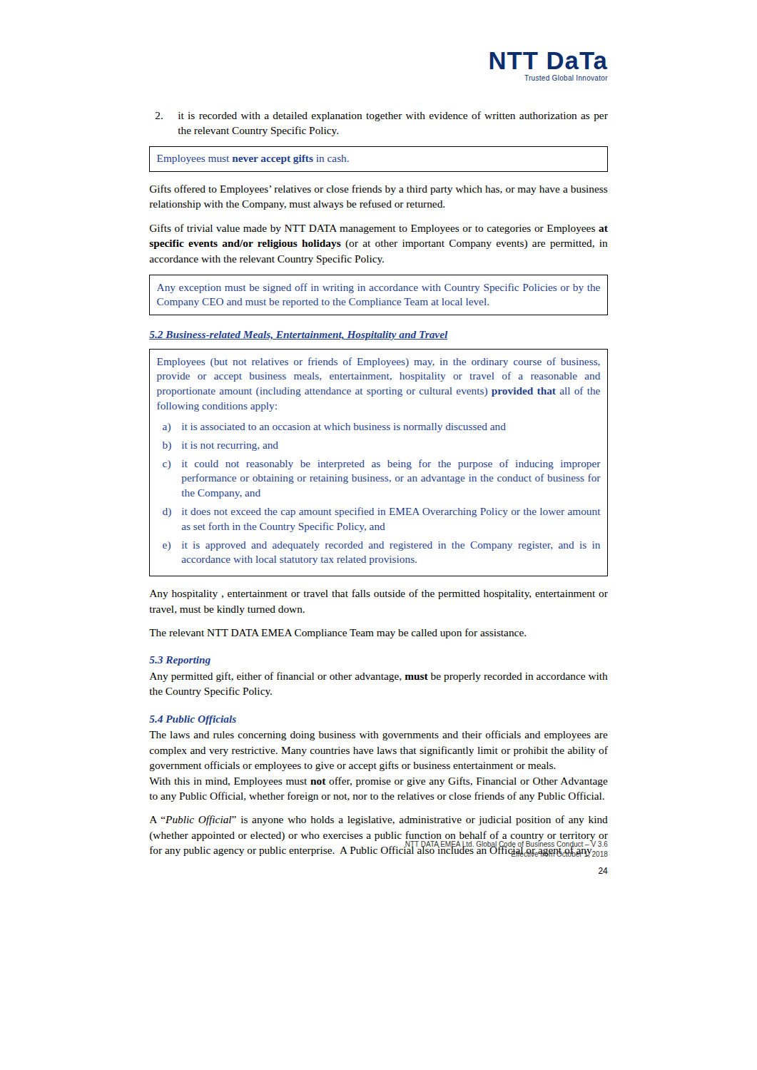NTT DaTa
Trusted Global Innovator
2.
it is recorded with a detailed explanation together with evidence of written authorization as per the relevant Country Specific Policy.
Employees must never accept gifts in cash.
Gifts offered to Employees’ relatives or close friends by a third party which has, or may have a business relationship with the Company, must always be refused or returned.
Gifts of trivial value made by NTT DATA management to Employees or to categories or Employees at specific events and/or religious holidays (or at other important Company events) are permitted, in accordance with the relevant Country Specific Policy.
Any exception must be signed off in writing in accordance with Country Specific Policies or by the Company CEO and must be reported to the Compliance Team at local level.
5.2 Business-related Meals, Entertainment, Hospitality and Travel
Employees (but not relatives or friends of Employees) may, in the ordinary course of business, provide or accept business meals, entertainment, hospitality or travel of a reasonable and proportionate amount (including attendance at sporting or cultural events) provided that all of the following conditions apply:
it is associated to an occasion at which business is normally discussed and
it is not recurring, and
it could not reasonably be interpreted as being for the purpose of inducing improper performance or obtaining or retaining business, or an advantage in the conduct of business for the Company, and
it does not exceed the cap amount specified in EMEA Overarching Policy or the lower amount as set forth in the Country Specific Policy, and
it is approved and adequately recorded and registered in the Company register, and is in accordance with local statutory tax related provisions.
Any hospitality , entertainment or travel that falls outside of the permitted hospitality, entertainment or travel, must be kindly turned down.
The relevant NTT DATA EMEA Compliance Team may be called upon for assistance.
5.3 Reporting
Any permitted gift, either of financial or other advantage, must be properly recorded in accordance with the Country Specific Policy.
5.4 Public Officials
The laws and rules concerning doing business with governments and their officials and employees are complex and very restrictive. Many countries have laws that significantly limit or prohibit the ability of government officials or employees to give or accept gifts or business entertainment or meals.
With this in mind, Employees must not offer, promise or give any Gifts, Financial or Other Advantage to any Public Official, whether foreign or not, nor to the relatives or close friends of any Public Official.
A “Public Official” is anyone who holds a legislative, administrative or judicial position of any kind (whether appointed or elected) or who exercises a public function on behalf of a country or territory or for any public agency or public enterprise. A Public Official also includes an Official or agent of any
NTT DATA EMEA Ltd. Global Code of Business Conduct – V 3.6
Effective from October 1, 2018
24